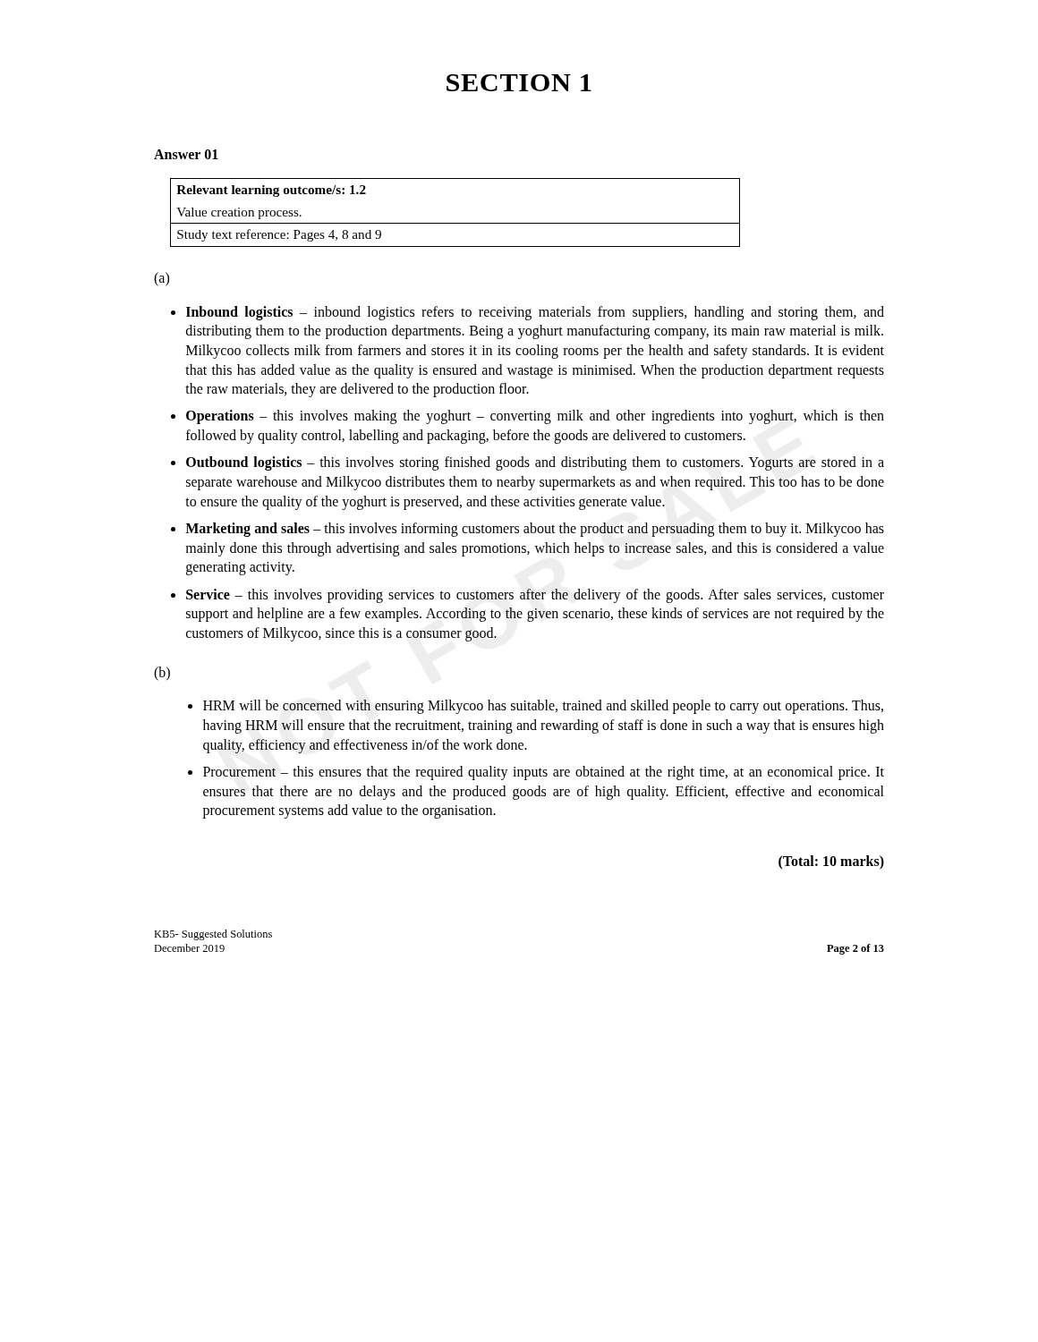NOT FOR SALE
SECTION 1
Answer 01
| Relevant learning outcome/s: 1.2 |
| Value creation process. |
| Study text reference: Pages 4, 8 and 9 |
(a)
Inbound logistics – inbound logistics refers to receiving materials from suppliers, handling and storing them, and distributing them to the production departments. Being a yoghurt manufacturing company, its main raw material is milk. Milkycoo collects milk from farmers and stores it in its cooling rooms per the health and safety standards. It is evident that this has added value as the quality is ensured and wastage is minimised. When the production department requests the raw materials, they are delivered to the production floor.
Operations – this involves making the yoghurt – converting milk and other ingredients into yoghurt, which is then followed by quality control, labelling and packaging, before the goods are delivered to customers.
Outbound logistics – this involves storing finished goods and distributing them to customers. Yogurts are stored in a separate warehouse and Milkycoo distributes them to nearby supermarkets as and when required. This too has to be done to ensure the quality of the yoghurt is preserved, and these activities generate value.
Marketing and sales – this involves informing customers about the product and persuading them to buy it. Milkycoo has mainly done this through advertising and sales promotions, which helps to increase sales, and this is considered a value generating activity.
Service – this involves providing services to customers after the delivery of the goods. After sales services, customer support and helpline are a few examples. According to the given scenario, these kinds of services are not required by the customers of Milkycoo, since this is a consumer good.
(b)
HRM will be concerned with ensuring Milkycoo has suitable, trained and skilled people to carry out operations. Thus, having HRM will ensure that the recruitment, training and rewarding of staff is done in such a way that is ensures high quality, efficiency and effectiveness in/of the work done.
Procurement – this ensures that the required quality inputs are obtained at the right time, at an economical price. It ensures that there are no delays and the produced goods are of high quality. Efficient, effective and economical procurement systems add value to the organisation.
(Total: 10 marks)
KB5- Suggested Solutions
December 2019
Page 2 of 13